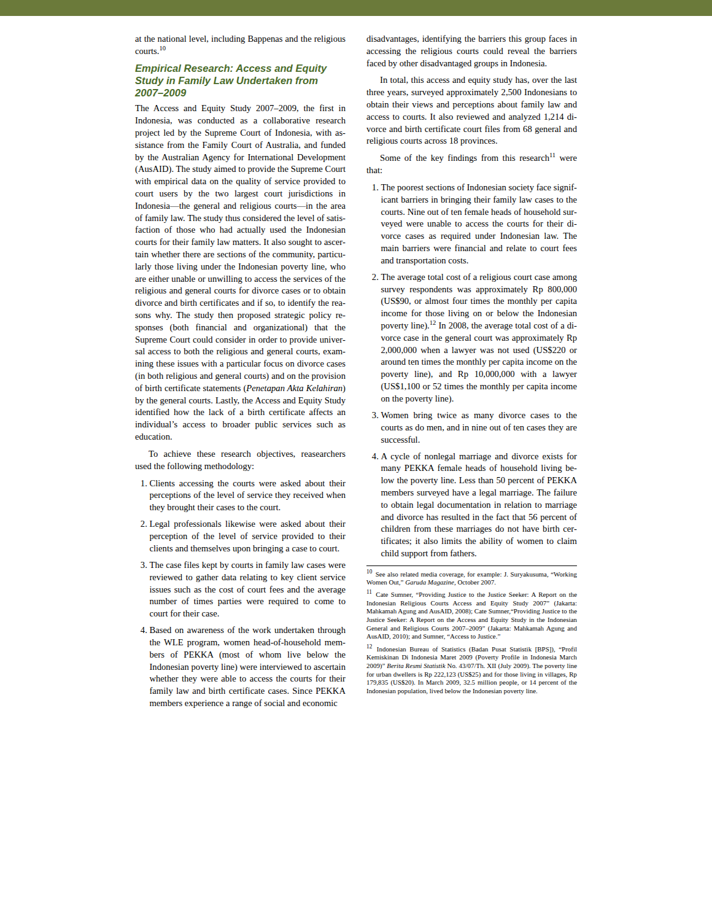at the national level, including Bappenas and the religious courts.10
Empirical Research: Access and Equity Study in Family Law Undertaken from 2007–2009
The Access and Equity Study 2007–2009, the first in Indonesia, was conducted as a collaborative research project led by the Supreme Court of Indonesia, with assistance from the Family Court of Australia, and funded by the Australian Agency for International Development (AusAID). The study aimed to provide the Supreme Court with empirical data on the quality of service provided to court users by the two largest court jurisdictions in Indonesia—the general and religious courts—in the area of family law. The study thus considered the level of satisfaction of those who had actually used the Indonesian courts for their family law matters. It also sought to ascertain whether there are sections of the community, particularly those living under the Indonesian poverty line, who are either unable or unwilling to access the services of the religious and general courts for divorce cases or to obtain divorce and birth certificates and if so, to identify the reasons why. The study then proposed strategic policy responses (both financial and organizational) that the Supreme Court could consider in order to provide universal access to both the religious and general courts, examining these issues with a particular focus on divorce cases (in both religious and general courts) and on the provision of birth certificate statements (Penetapan Akta Kelahiran) by the general courts. Lastly, the Access and Equity Study identified how the lack of a birth certificate affects an individual’s access to broader public services such as education.
To achieve these research objectives, reasearchers used the following methodology:
Clients accessing the courts were asked about their perceptions of the level of service they received when they brought their cases to the court.
Legal professionals likewise were asked about their perception of the level of service provided to their clients and themselves upon bringing a case to court.
The case files kept by courts in family law cases were reviewed to gather data relating to key client service issues such as the cost of court fees and the average number of times parties were required to come to court for their case.
Based on awareness of the work undertaken through the WLE program, women head-of-household members of PEKKA (most of whom live below the Indonesian poverty line) were interviewed to ascertain whether they were able to access the courts for their family law and birth certificate cases. Since PEKKA members experience a range of social and economic
disadvantages, identifying the barriers this group faces in accessing the religious courts could reveal the barriers faced by other disadvantaged groups in Indonesia.
In total, this access and equity study has, over the last three years, surveyed approximately 2,500 Indonesians to obtain their views and perceptions about family law and access to courts. It also reviewed and analyzed 1,214 divorce and birth certificate court files from 68 general and religious courts across 18 provinces.
Some of the key findings from this research11 were that:
The poorest sections of Indonesian society face significant barriers in bringing their family law cases to the courts. Nine out of ten female heads of household surveyed were unable to access the courts for their divorce cases as required under Indonesian law. The main barriers were financial and relate to court fees and transportation costs.
The average total cost of a religious court case among survey respondents was approximately Rp 800,000 (US$90, or almost four times the monthly per capita income for those living on or below the Indonesian poverty line).12 In 2008, the average total cost of a divorce case in the general court was approximately Rp 2,000,000 when a lawyer was not used (US$220 or around ten times the monthly per capita income on the poverty line), and Rp 10,000,000 with a lawyer (US$1,100 or 52 times the monthly per capita income on the poverty line).
Women bring twice as many divorce cases to the courts as do men, and in nine out of ten cases they are successful.
A cycle of nonlegal marriage and divorce exists for many PEKKA female heads of household living below the poverty line. Less than 50 percent of PEKKA members surveyed have a legal marriage. The failure to obtain legal documentation in relation to marriage and divorce has resulted in the fact that 56 percent of children from these marriages do not have birth certificates; it also limits the ability of women to claim child support from fathers.
10 See also related media coverage, for example: J. Suryakusuma, “Working Women Out,” Garuda Magazine, October 2007.
11 Cate Sumner, “Providing Justice to the Justice Seeker: A Report on the Indonesian Religious Courts Access and Equity Study 2007” (Jakarta: Mahkamah Agung and AusAID, 2008); Cate Sumner,“Providing Justice to the Justice Seeker: A Report on the Access and Equity Study in the Indonesian General and Religious Courts 2007–2009” (Jakarta: Mahkamah Agung and AusAID, 2010); and Sumner, “Access to Justice.”
12 Indonesian Bureau of Statistics (Badan Pusat Statistik [BPS]), “Profil Kemiskinan Di Indonesia Maret 2009 (Poverty Profile in Indonesia March 2009)” Berita Resmi Statistik No. 43/07/Th. XII (July 2009). The poverty line for urban dwellers is Rp 222,123 (US$25) and for those living in villages, Rp 179,835 (US$20). In March 2009, 32.5 million people, or 14 percent of the Indonesian population, lived below the Indonesian poverty line.